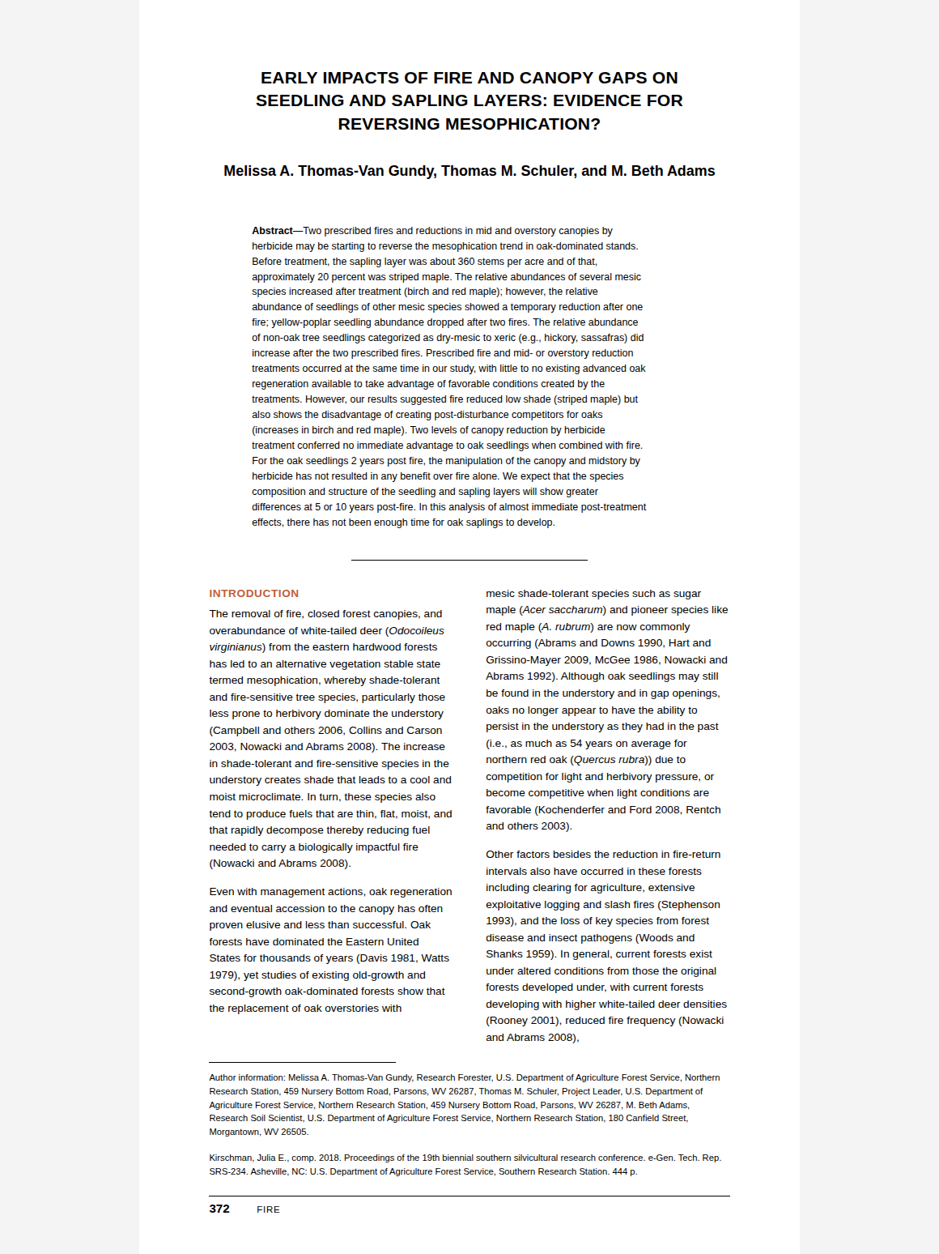EARLY IMPACTS OF FIRE AND CANOPY GAPS ON SEEDLING AND SAPLING LAYERS: EVIDENCE FOR REVERSING MESOPHICATION?
Melissa A. Thomas-Van Gundy, Thomas M. Schuler, and M. Beth Adams
Abstract—Two prescribed fires and reductions in mid and overstory canopies by herbicide may be starting to reverse the mesophication trend in oak-dominated stands. Before treatment, the sapling layer was about 360 stems per acre and of that, approximately 20 percent was striped maple. The relative abundances of several mesic species increased after treatment (birch and red maple); however, the relative abundance of seedlings of other mesic species showed a temporary reduction after one fire; yellow-poplar seedling abundance dropped after two fires. The relative abundance of non-oak tree seedlings categorized as dry-mesic to xeric (e.g., hickory, sassafras) did increase after the two prescribed fires. Prescribed fire and mid- or overstory reduction treatments occurred at the same time in our study, with little to no existing advanced oak regeneration available to take advantage of favorable conditions created by the treatments. However, our results suggested fire reduced low shade (striped maple) but also shows the disadvantage of creating post-disturbance competitors for oaks (increases in birch and red maple). Two levels of canopy reduction by herbicide treatment conferred no immediate advantage to oak seedlings when combined with fire. For the oak seedlings 2 years post fire, the manipulation of the canopy and midstory by herbicide has not resulted in any benefit over fire alone. We expect that the species composition and structure of the seedling and sapling layers will show greater differences at 5 or 10 years post-fire. In this analysis of almost immediate post-treatment effects, there has not been enough time for oak saplings to develop.
INTRODUCTION
The removal of fire, closed forest canopies, and overabundance of white-tailed deer (Odocoileus virginianus) from the eastern hardwood forests has led to an alternative vegetation stable state termed mesophication, whereby shade-tolerant and fire-sensitive tree species, particularly those less prone to herbivory dominate the understory (Campbell and others 2006, Collins and Carson 2003, Nowacki and Abrams 2008). The increase in shade-tolerant and fire-sensitive species in the understory creates shade that leads to a cool and moist microclimate. In turn, these species also tend to produce fuels that are thin, flat, moist, and that rapidly decompose thereby reducing fuel needed to carry a biologically impactful fire (Nowacki and Abrams 2008).
Even with management actions, oak regeneration and eventual accession to the canopy has often proven elusive and less than successful. Oak forests have dominated the Eastern United States for thousands of years (Davis 1981, Watts 1979), yet studies of existing old-growth and second-growth oak-dominated forests show that the replacement of oak overstories with
mesic shade-tolerant species such as sugar maple (Acer saccharum) and pioneer species like red maple (A. rubrum) are now commonly occurring (Abrams and Downs 1990, Hart and Grissino-Mayer 2009, McGee 1986, Nowacki and Abrams 1992). Although oak seedlings may still be found in the understory and in gap openings, oaks no longer appear to have the ability to persist in the understory as they had in the past (i.e., as much as 54 years on average for northern red oak (Quercus rubra)) due to competition for light and herbivory pressure, or become competitive when light conditions are favorable (Kochenderfer and Ford 2008, Rentch and others 2003).
Other factors besides the reduction in fire-return intervals also have occurred in these forests including clearing for agriculture, extensive exploitative logging and slash fires (Stephenson 1993), and the loss of key species from forest disease and insect pathogens (Woods and Shanks 1959). In general, current forests exist under altered conditions from those the original forests developed under, with current forests developing with higher white-tailed deer densities (Rooney 2001), reduced fire frequency (Nowacki and Abrams 2008),
Author information: Melissa A. Thomas-Van Gundy, Research Forester, U.S. Department of Agriculture Forest Service, Northern Research Station, 459 Nursery Bottom Road, Parsons, WV 26287, Thomas M. Schuler, Project Leader, U.S. Department of Agriculture Forest Service, Northern Research Station, 459 Nursery Bottom Road, Parsons, WV 26287, M. Beth Adams, Research Soil Scientist, U.S. Department of Agriculture Forest Service, Northern Research Station, 180 Canfield Street, Morgantown, WV 26505.
Kirschman, Julia E., comp. 2018. Proceedings of the 19th biennial southern silvicultural research conference. e-Gen. Tech. Rep. SRS-234. Asheville, NC: U.S. Department of Agriculture Forest Service, Southern Research Station. 444 p.
372 FIRE